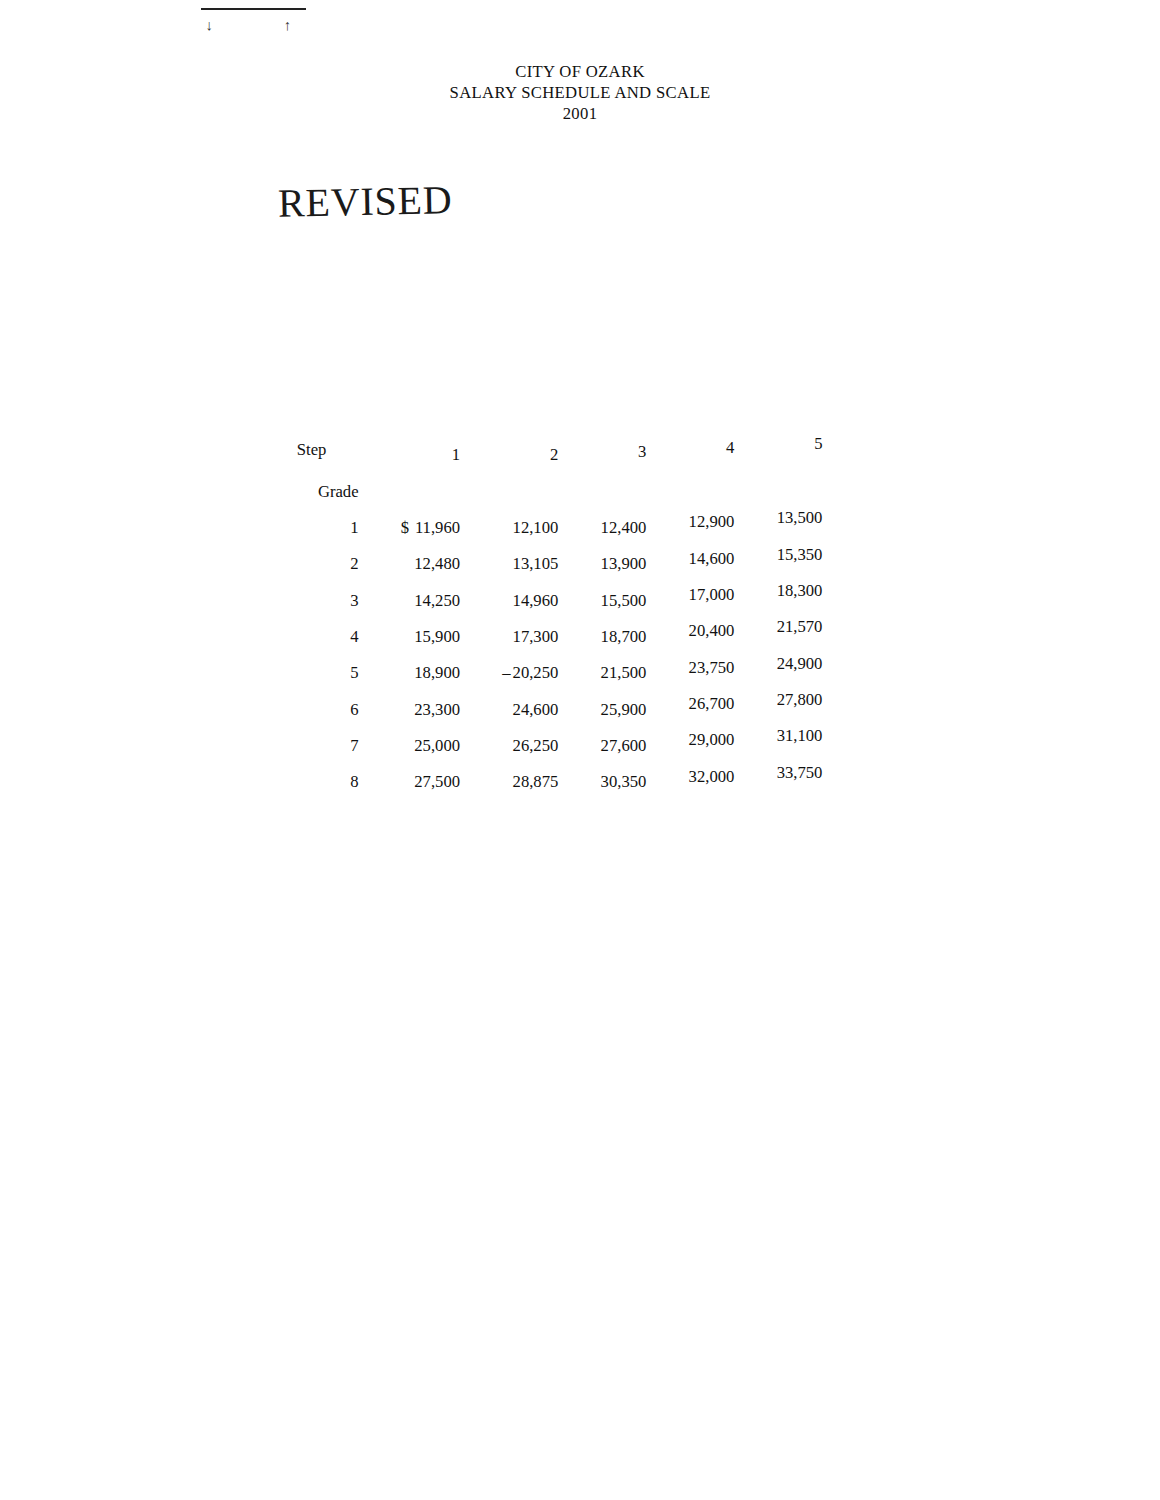↓ ↑
CITY OF OZARK
SALARY SCHEDULE AND SCALE
2001
REVISED
| Step | 1 | 2 | 3 | 4 | 5 |
| --- | --- | --- | --- | --- | --- |
| Grade | | | | | |
| 1 | $ 11,960 | 12,100 | 12,400 | 12,900 | 13,500 |
| 2 | 12,480 | 13,105 | 13,900 | 14,600 | 15,350 |
| 3 | 14,250 | 14,960 | 15,500 | 17,000 | 18,300 |
| 4 | 15,900 | 17,300 | 18,700 | 20,400 | 21,570 |
| 5 | 18,900 | 20,250 | 21,500 | 23,750 | 24,900 |
| 6 | 23,300 | 24,600 | 25,900 | 26,700 | 27,800 |
| 7 | 25,000 | 26,250 | 27,600 | 29,000 | 31,100 |
| 8 | 27,500 | 28,875 | 30,350 | 32,000 | 33,750 |